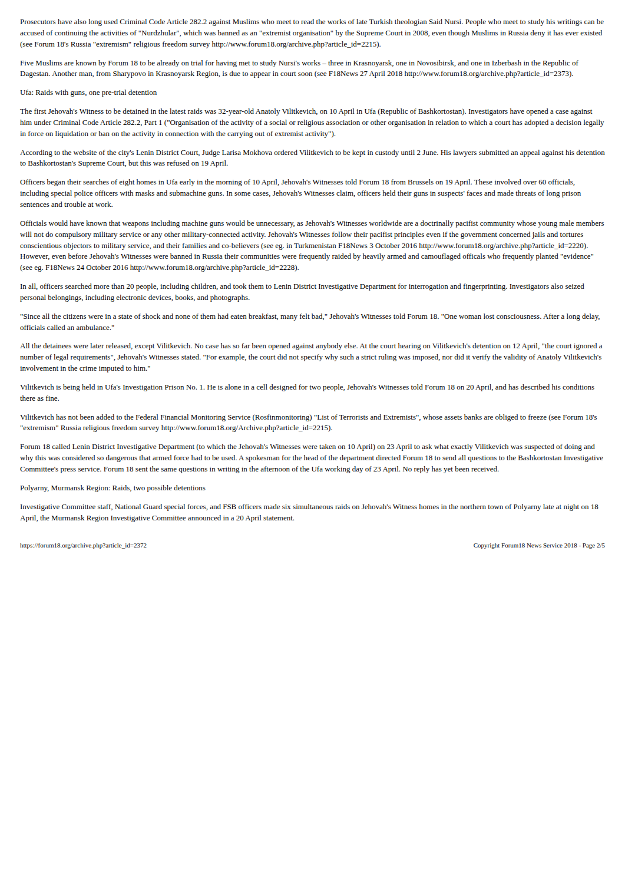Prosecutors have also long used Criminal Code Article 282.2 against Muslims who meet to read the works of late Turkish theologian Said Nursi. People who meet to study his writings can be accused of continuing the activities of "Nurdzhular", which was banned as an "extremist organisation" by the Supreme Court in 2008, even though Muslims in Russia deny it has ever existed (see Forum 18's Russia "extremism" religious freedom survey http://www.forum18.org/archive.php?article_id=2215).
Five Muslims are known by Forum 18 to be already on trial for having met to study Nursi's works – three in Krasnoyarsk, one in Novosibirsk, and one in Izberbash in the Republic of Dagestan. Another man, from Sharypovo in Krasnoyarsk Region, is due to appear in court soon (see F18News 27 April 2018 http://www.forum18.org/archive.php?article_id=2373).
Ufa: Raids with guns, one pre-trial detention
The first Jehovah's Witness to be detained in the latest raids was 32-year-old Anatoly Vilitkevich, on 10 April in Ufa (Republic of Bashkortostan). Investigators have opened a case against him under Criminal Code Article 282.2, Part 1 ("Organisation of the activity of a social or religious association or other organisation in relation to which a court has adopted a decision legally in force on liquidation or ban on the activity in connection with the carrying out of extremist activity").
According to the website of the city's Lenin District Court, Judge Larisa Mokhova ordered Vilitkevich to be kept in custody until 2 June. His lawyers submitted an appeal against his detention to Bashkortostan's Supreme Court, but this was refused on 19 April.
Officers began their searches of eight homes in Ufa early in the morning of 10 April, Jehovah's Witnesses told Forum 18 from Brussels on 19 April. These involved over 60 officials, including special police officers with masks and submachine guns. In some cases, Jehovah's Witnesses claim, officers held their guns in suspects' faces and made threats of long prison sentences and trouble at work.
Officials would have known that weapons including machine guns would be unnecessary, as Jehovah's Witnesses worldwide are a doctrinally pacifist community whose young male members will not do compulsory military service or any other military-connected activity. Jehovah's Witnesses follow their pacifist principles even if the government concerned jails and tortures conscientious objectors to military service, and their families and co-believers (see eg. in Turkmenistan F18News 3 October 2016 http://www.forum18.org/archive.php?article_id=2220). However, even before Jehovah's Witnesses were banned in Russia their communities were frequently raided by heavily armed and camouflaged officals who frequently planted "evidence" (see eg. F18News 24 October 2016 http://www.forum18.org/archive.php?article_id=2228).
In all, officers searched more than 20 people, including children, and took them to Lenin District Investigative Department for interrogation and fingerprinting. Investigators also seized personal belongings, including electronic devices, books, and photographs.
"Since all the citizens were in a state of shock and none of them had eaten breakfast, many felt bad," Jehovah's Witnesses told Forum 18. "One woman lost consciousness. After a long delay, officials called an ambulance."
All the detainees were later released, except Vilitkevich. No case has so far been opened against anybody else. At the court hearing on Vilitkevich's detention on 12 April, "the court ignored a number of legal requirements", Jehovah's Witnesses stated. "For example, the court did not specify why such a strict ruling was imposed, nor did it verify the validity of Anatoly Vilitkevich's involvement in the crime imputed to him."
Vilitkevich is being held in Ufa's Investigation Prison No. 1. He is alone in a cell designed for two people, Jehovah's Witnesses told Forum 18 on 20 April, and has described his conditions there as fine.
Vilitkevich has not been added to the Federal Financial Monitoring Service (Rosfinmonitoring) "List of Terrorists and Extremists", whose assets banks are obliged to freeze (see Forum 18's "extremism" Russia religious freedom survey http://www.forum18.org/Archive.php?article_id=2215).
Forum 18 called Lenin District Investigative Department (to which the Jehovah's Witnesses were taken on 10 April) on 23 April to ask what exactly Vilitkevich was suspected of doing and why this was considered so dangerous that armed force had to be used. A spokesman for the head of the department directed Forum 18 to send all questions to the Bashkortostan Investigative Committee's press service. Forum 18 sent the same questions in writing in the afternoon of the Ufa working day of 23 April. No reply has yet been received.
Polyarny, Murmansk Region: Raids, two possible detentions
Investigative Committee staff, National Guard special forces, and FSB officers made six simultaneous raids on Jehovah's Witness homes in the northern town of Polyarny late at night on 18 April, the Murmansk Region Investigative Committee announced in a 20 April statement.
https://forum18.org/archive.php?article_id=2372
Copyright Forum18 News Service 2018 - Page 2/5